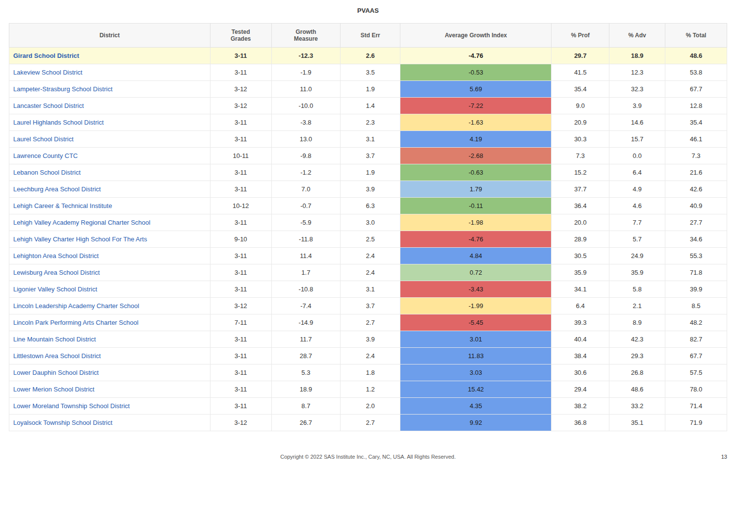PVAAS
| District | Tested Grades | Growth Measure | Std Err | Average Growth Index | % Prof | % Adv | % Total |
| --- | --- | --- | --- | --- | --- | --- | --- |
| Girard School District | 3-11 | -12.3 | 2.6 | -4.76 | 29.7 | 18.9 | 48.6 |
| Lakeview School District | 3-11 | -1.9 | 3.5 | -0.53 | 41.5 | 12.3 | 53.8 |
| Lampeter-Strasburg School District | 3-12 | 11.0 | 1.9 | 5.69 | 35.4 | 32.3 | 67.7 |
| Lancaster School District | 3-12 | -10.0 | 1.4 | -7.22 | 9.0 | 3.9 | 12.8 |
| Laurel Highlands School District | 3-11 | -3.8 | 2.3 | -1.63 | 20.9 | 14.6 | 35.4 |
| Laurel School District | 3-11 | 13.0 | 3.1 | 4.19 | 30.3 | 15.7 | 46.1 |
| Lawrence County CTC | 10-11 | -9.8 | 3.7 | -2.68 | 7.3 | 0.0 | 7.3 |
| Lebanon School District | 3-11 | -1.2 | 1.9 | -0.63 | 15.2 | 6.4 | 21.6 |
| Leechburg Area School District | 3-11 | 7.0 | 3.9 | 1.79 | 37.7 | 4.9 | 42.6 |
| Lehigh Career & Technical Institute | 10-12 | -0.7 | 6.3 | -0.11 | 36.4 | 4.6 | 40.9 |
| Lehigh Valley Academy Regional Charter School | 3-11 | -5.9 | 3.0 | -1.98 | 20.0 | 7.7 | 27.7 |
| Lehigh Valley Charter High School For The Arts | 9-10 | -11.8 | 2.5 | -4.76 | 28.9 | 5.7 | 34.6 |
| Lehighton Area School District | 3-11 | 11.4 | 2.4 | 4.84 | 30.5 | 24.9 | 55.3 |
| Lewisburg Area School District | 3-11 | 1.7 | 2.4 | 0.72 | 35.9 | 35.9 | 71.8 |
| Ligonier Valley School District | 3-11 | -10.8 | 3.1 | -3.43 | 34.1 | 5.8 | 39.9 |
| Lincoln Leadership Academy Charter School | 3-12 | -7.4 | 3.7 | -1.99 | 6.4 | 2.1 | 8.5 |
| Lincoln Park Performing Arts Charter School | 7-11 | -14.9 | 2.7 | -5.45 | 39.3 | 8.9 | 48.2 |
| Line Mountain School District | 3-11 | 11.7 | 3.9 | 3.01 | 40.4 | 42.3 | 82.7 |
| Littlestown Area School District | 3-11 | 28.7 | 2.4 | 11.83 | 38.4 | 29.3 | 67.7 |
| Lower Dauphin School District | 3-11 | 5.3 | 1.8 | 3.03 | 30.6 | 26.8 | 57.5 |
| Lower Merion School District | 3-11 | 18.9 | 1.2 | 15.42 | 29.4 | 48.6 | 78.0 |
| Lower Moreland Township School District | 3-11 | 8.7 | 2.0 | 4.35 | 38.2 | 33.2 | 71.4 |
| Loyalsock Township School District | 3-12 | 26.7 | 2.7 | 9.92 | 36.8 | 35.1 | 71.9 |
Copyright © 2022 SAS Institute Inc., Cary, NC, USA. All Rights Reserved. 13